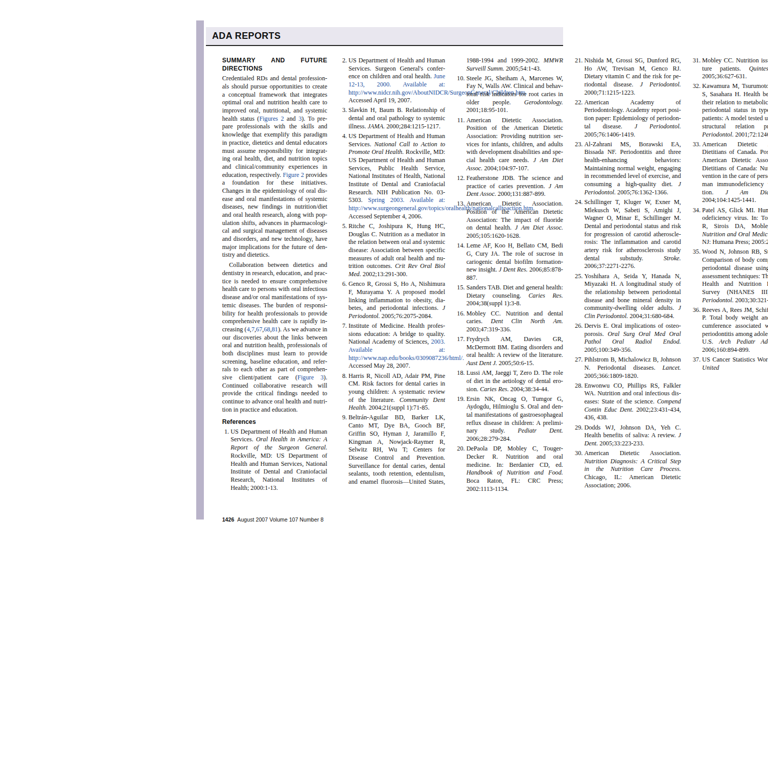ADA REPORTS
SUMMARY AND FUTURE DIRECTIONS
Credentialed RDs and dental professionals should pursue opportunities to create a conceptual framework that integrates optimal oral and nutrition health care to improved oral, nutritional, and systemic health status (Figures 2 and 3). To prepare professionals with the skills and knowledge that exemplify this paradigm in practice, dietetics and dental educators must assume responsibility for integrating oral health, diet, and nutrition topics and clinical/community experiences in education, respectively. Figure 2 provides a foundation for these initiatives. Changes in the epidemiology of oral disease and oral manifestations of systemic diseases, new findings in nutrition/diet and oral health research, along with population shifts, advances in pharmacological and surgical management of diseases and disorders, and new technology, have major implications for the future of dentistry and dietetics.
Collaboration between dietetics and dentistry in research, education, and practice is needed to ensure comprehensive health care to persons with oral infectious disease and/or oral manifestations of systemic diseases. The burden of responsibility for health professionals to provide comprehensive health care is rapidly increasing (4,7,67,68,81). As we advance in our discoveries about the links between oral and nutrition health, professionals of both disciplines must learn to provide screening, baseline education, and referrals to each other as part of comprehensive client/patient care (Figure 3). Continued collaborative research will provide the critical findings needed to continue to advance oral health and nutrition in practice and education.
References
US Department of Health and Human Services. Oral Health in America: A Report of the Surgeon General. Rockville, MD: US Department of Health and Human Services, National Institute of Dental and Craniofacial Research, National Institutes of Health; 2000:1-13.
US Department of Health and Human Services. Surgeon General's conference on children and oral health. June 12-13, 2000. Available at: http://www.nidcr.nih.gov/AboutNIDCR/SurgeonGeneral/Children.htm. Accessed April 19, 2007.
Slavkin H, Baum B. Relationship of dental and oral pathology to systemic illness. JAMA. 2000;284:1215-1217.
US Department of Health and Human Services. National Call to Action to Promote Oral Health. Rockville, MD: US Department of Health and Human Services, Public Health Service, National Institutes of Health, National Institute of Dental and Craniofacial Research. NIH Publication No. 03-5303. Spring 2003. Available at: http://www.surgeongeneral.gov/topics/oralhealth/nationalcalltoaction.htm. Accessed September 4, 2006.
Ritche C, Joshipura K, Hung HC, Douglas C. Nutrition as a mediator in the relation between oral and systemic disease: Association between specific measures of adult oral health and nutrition outcomes. Crit Rev Oral Biol Med. 2002;13:291-300.
Genco R, Grossi S, Ho A, Nishimura F, Murayama Y. A proposed model linking inflammation to obesity, diabetes, and periodontal infections. J Periodontol. 2005;76:2075-2084.
Institute of Medicine. Health professions education: A bridge to quality. National Academy of Sciences, 2003. Available at: http://www.nap.edu/books/0309087236/html/. Accessed May 28, 2007.
Harris R, Nicoll AD, Adair PM, Pine CM. Risk factors for dental caries in young children: A systematic review of the literature. Community Dent Health. 2004;21(suppl 1):71-85.
Beltrán-Aguilar BD, Barker LK, Canto MT, Dye BA, Gooch BF, Griffin SO, Hyman J, Jaramillo F, Kingman A, Nowjack-Raymer R, Selwitz RH, Wu T; Centers for Disease Control and Prevention. Surveillance for dental caries, dental sealants, tooth retention, edentulism, and enamel fluorosis—United States, 1988-1994 and 1999-2002. MMWR Surveill Summ. 2005;54:1-43.
Steele JG, Sheiham A, Marcenes W, Fay N, Walls AW. Clinical and behavioral risk indicators for root caries in older people. Gerodontology. 2001;18:95-101.
American Dietetic Association. Position of the American Dietetic Association: Providing nutrition services for infants, children, and adults with development disabilities and special health care needs. J Am Diet Assoc. 2004;104:97-107.
Featherstone JDB. The science and practice of caries prevention. J Am Dent Assoc. 2000;131:887-899.
American Dietetic Association. Position of the American Dietetic Association: The impact of fluoride on dental health. J Am Diet Assoc. 2005;105:1620-1628.
Leme AF, Koo H, Bellato CM, Bedi G, Cury JA. The role of sucrose in cariogenic dental biofilm formation-new insight. J Dent Res. 2006;85:878-887.
Sanders TAB. Diet and general health: Dietary counseling. Caries Res. 2004;38(suppl 1):3-8.
Mobley CC. Nutrition and dental caries. Dent Clin North Am. 2003;47:319-336.
Frydrych AM, Davies GR, McDermott BM. Eating disorders and oral health: A review of the literature. Aust Dent J. 2005;50:6-15.
Lussi AM, Jaeggi T, Zero D. The role of diet in the aetiology of dental erosion. Caries Res. 2004;38:34-44.
Ersin NK, Oncag O, Tumgor G, Aydogdu, Hilmioglu S. Oral and dental manifestations of gastroesophageal reflux disease in children: A preliminary study. Pediatr Dent. 2006;28:279-284.
DePaola DP, Mobley C, Touger-Decker R. Nutrition and oral medicine. In: Berdanier CD, ed. Handbook of Nutrition and Food. Boca Raton, FL: CRC Press; 2002:1113-1134.
Nishida M, Grossi SG, Dunford RG, Ho AW, Trevisan M, Genco RJ. Dietary vitamin C and the risk for periodontal disease. J Periodontol. 2000;71:1215-1223.
American Academy of Periodontology. Academy report position paper: Epidemiology of periodontal disease. J Periodontol. 2005;76:1406-1419.
Al-Zahrani MS, Borawski EA, Bissada NF. Periodontitis and three health-enhancing behaviors: Maintaining normal weight, engaging in recommended level of exercise, and consuming a high-quality diet. J Periodontol. 2005;76:1362-1366.
Schillinger T, Kluger W, Exner M, Mlekusch W, Sabeti S, Amighi J, Wagner O, Minar E, Schillinger M. Dental and periodontal status and risk for progression of carotid atherosclerosis: The inflammation and carotid artery risk for atherosclerosis study dental substudy. Stroke. 2006;37:2271-2276.
Yoshihara A, Seida Y, Hanada N, Miyazaki H. A longitudinal study of the relationship between periodontal disease and bone mineral density in community-dwelling older adults. J Clin Periodontol. 2004;31:680-684.
Dervis E. Oral implications of osteoporosis. Oral Surg Oral Med Oral Pathol Oral Radiol Endod. 2005;100:349-356.
Pihlstrom B, Michalowicz B, Johnson N. Periodontal diseases. Lancet. 2005;366:1809-1820.
Enwonwu CO, Phillips RS, Falkler WA. Nutrition and oral infectious diseases: State of the science. Compend Contin Educ Dent. 2002;23:431-434, 436, 438.
Dodds WJ, Johnson DA, Yeh C. Health benefits of saliva: A review. J Dent. 2005;33:223-233.
American Dietetic Association. Nutrition Diagnosis: A Critical Step in the Nutrition Care Process. Chicago, IL: American Dietetic Association; 2006.
Mobley CC. Nutrition issues for denture patients. Quintessence Int. 2005;36:627-631.
Kawamura M, Tsurumoto A, Fukuda S, Sasahara H. Health behaviors and their relation to metabolic control and periodontal status in type 2 diabetic patients: A model tested using a linear structural relation program. J Periodontol. 2001;72:1246-1253.
American Dietetic Association, Dietitians of Canada. Position of the American Dietetic Association and Dietitians of Canada: Nutrition intervention in the care of persons with human immunodeficiency virus infection. J Am Diet Assoc. 2004;104:1425-1441.
Patel AS, Glick MI. Human immunodeficiency virus. In: Touger-Decker R, Sirois DA, Mobley C, eds. Nutrition and Oral Medicine. Totowa, NJ: Humana Press; 2005:223-240.
Wood N, Johnson RB, Streckfus CF. Comparison of body composition and periodontal disease using nutritional assessment techniques: Third National Health and Nutrition Examination Survey (NHANES III). J Clin Periodontol. 2003;30:321-327.
Reeves A, Rees JM, Schiff M, Hujoel P. Total body weight and waist circumference associated with chronic periodontitis among adolescents in the U.S. Arch Pediatr Adolesc Med. 2006;160:894-899.
US Cancer Statistics Working Group. United
1426 August 2007 Volume 107 Number 8